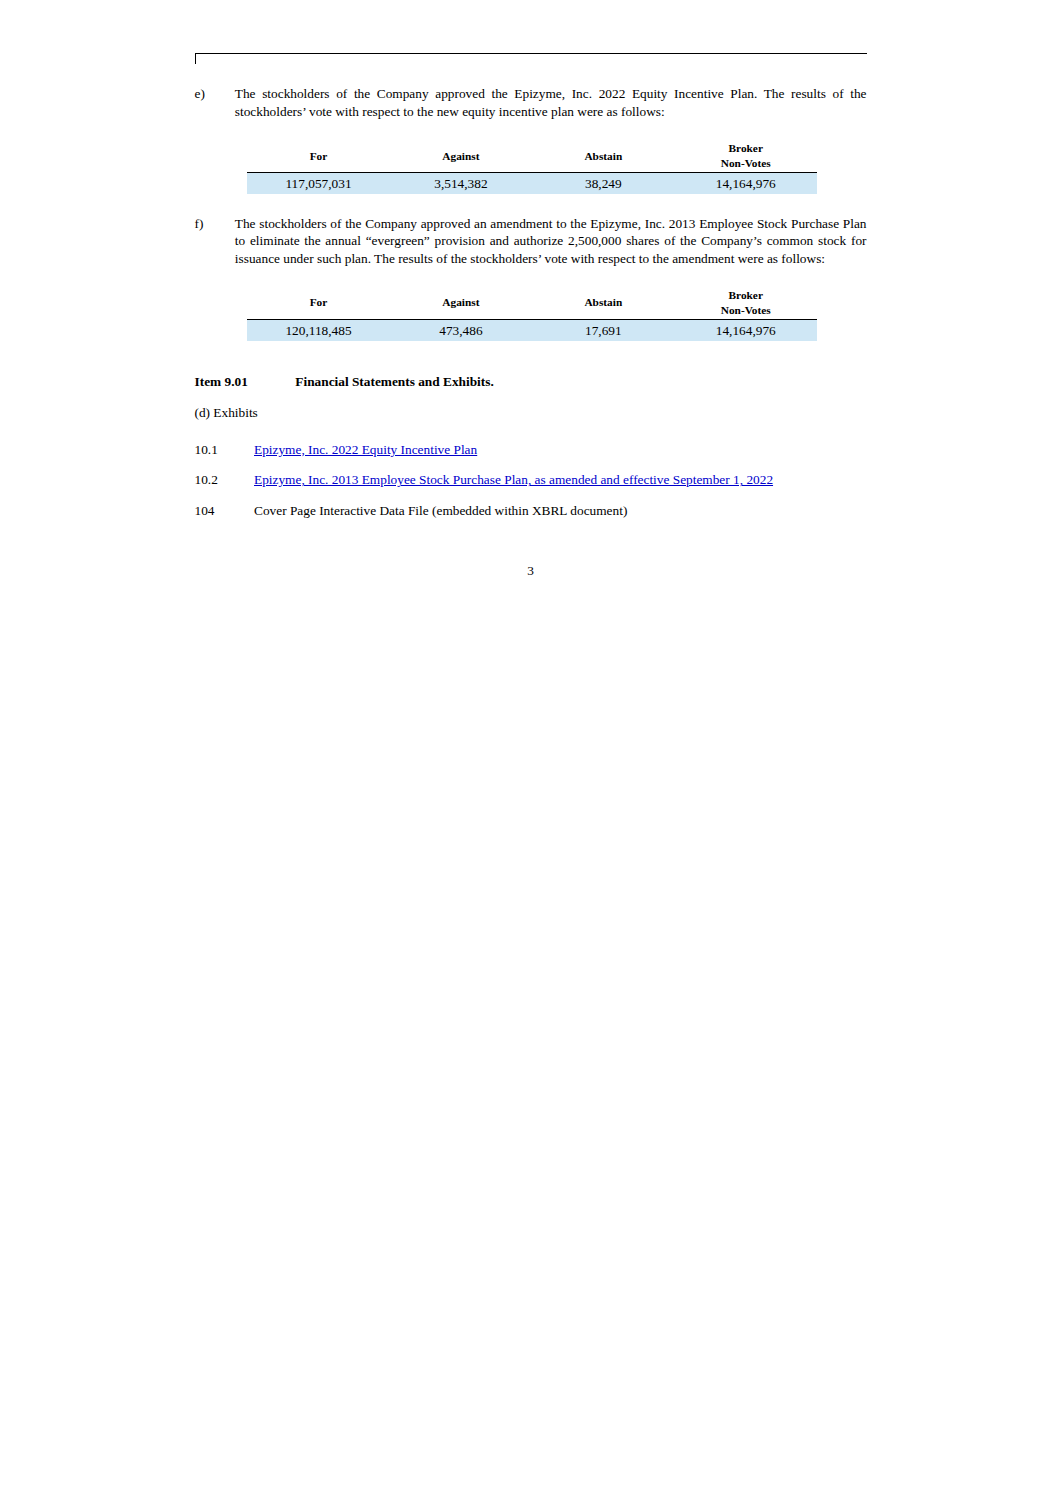| e) | The stockholders of the Company approved the Epizyme, Inc. 2022 Equity Incentive Plan. The results of the stockholders’ vote with respect to the new equity incentive plan were as follows: |
| For | Against | Abstain | Broker Non-Votes |
| --- | --- | --- | --- |
| 117,057,031 | 3,514,382 | 38,249 | 14,164,976 |
| f) | The stockholders of the Company approved an amendment to the Epizyme, Inc. 2013 Employee Stock Purchase Plan to eliminate the annual “evergreen” provision and authorize 2,500,000 shares of the Company’s common stock for issuance under such plan. The results of the stockholders’ vote with respect to the amendment were as follows: |
| For | Against | Abstain | Broker Non-Votes |
| --- | --- | --- | --- |
| 120,118,485 | 473,486 | 17,691 | 14,164,976 |
Item 9.01 Financial Statements and Exhibits.
(d) Exhibits
| 10.1 | Epizyme, Inc. 2022 Equity Incentive Plan |
| 10.2 | Epizyme, Inc. 2013 Employee Stock Purchase Plan, as amended and effective September 1, 2022 |
| 104 | Cover Page Interactive Data File (embedded within XBRL document) |
3